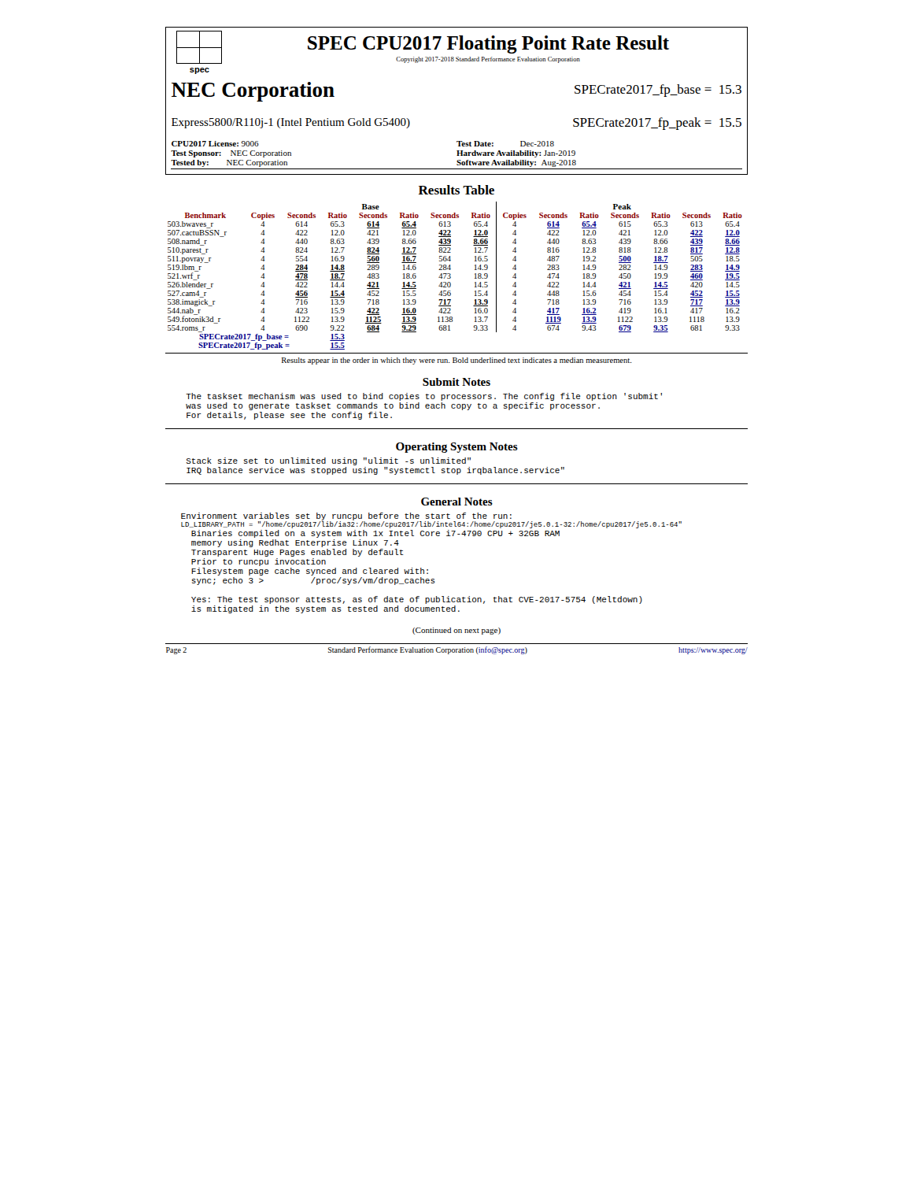spec
SPEC CPU2017 Floating Point Rate Result
Copyright 2017-2018 Standard Performance Evaluation Corporation
NEC Corporation
Express5800/R110j-1 (Intel Pentium Gold G5400)
SPECrate2017_fp_base = 15.3
SPECrate2017_fp_peak = 15.5
CPU2017 License: 9006
Test Sponsor: NEC Corporation
Tested by: NEC Corporation
Test Date: Dec-2018
Hardware Availability: Jan-2019
Software Availability: Aug-2018
Results Table
| | Base | Peak |
| --- | --- | --- |
| Benchmark | Copies | Seconds | Ratio | Seconds | Ratio | Seconds | Ratio | Copies | Seconds | Ratio | Seconds | Ratio | Seconds | Ratio |
| 503.bwaves_r | 4 | 614 | 65.3 | 614 | 65.4 | 613 | 65.4 | 4 | 614 | 65.4 | 615 | 65.3 | 613 | 65.4 |
| 507.cactuBSSN_r | 4 | 422 | 12.0 | 421 | 12.0 | 422 | 12.0 | 4 | 422 | 12.0 | 421 | 12.0 | 422 | 12.0 |
| 508.namd_r | 4 | 440 | 8.63 | 439 | 8.66 | 439 | 8.66 | 4 | 440 | 8.63 | 439 | 8.66 | 439 | 8.66 |
| 510.parest_r | 4 | 824 | 12.7 | 824 | 12.7 | 822 | 12.7 | 4 | 816 | 12.8 | 818 | 12.8 | 817 | 12.8 |
| 511.povray_r | 4 | 554 | 16.9 | 560 | 16.7 | 564 | 16.5 | 4 | 487 | 19.2 | 500 | 18.7 | 505 | 18.5 |
| 519.lbm_r | 4 | 284 | 14.8 | 289 | 14.6 | 284 | 14.9 | 4 | 283 | 14.9 | 282 | 14.9 | 283 | 14.9 |
| 521.wrf_r | 4 | 478 | 18.7 | 483 | 18.6 | 473 | 18.9 | 4 | 474 | 18.9 | 450 | 19.9 | 460 | 19.5 |
| 526.blender_r | 4 | 422 | 14.4 | 421 | 14.5 | 420 | 14.5 | 4 | 422 | 14.4 | 421 | 14.5 | 420 | 14.5 |
| 527.cam4_r | 4 | 456 | 15.4 | 452 | 15.5 | 456 | 15.4 | 4 | 448 | 15.6 | 454 | 15.4 | 452 | 15.5 |
| 538.imagick_r | 4 | 716 | 13.9 | 718 | 13.9 | 717 | 13.9 | 4 | 718 | 13.9 | 716 | 13.9 | 717 | 13.9 |
| 544.nab_r | 4 | 423 | 15.9 | 422 | 16.0 | 422 | 16.0 | 4 | 417 | 16.2 | 419 | 16.1 | 417 | 16.2 |
| 549.fotonik3d_r | 4 | 1122 | 13.9 | 1125 | 13.9 | 1138 | 13.7 | 4 | 1119 | 13.9 | 1122 | 13.9 | 1118 | 13.9 |
| 554.roms_r | 4 | 690 | 9.22 | 684 | 9.29 | 681 | 9.33 | 4 | 674 | 9.43 | 679 | 9.35 | 681 | 9.33 |
| SPECrate2017_fp_base = | 15.3 | |
| SPECrate2017_fp_peak = | 15.5 | |
Results appear in the order in which they were run. Bold underlined text indicates a median measurement.
Submit Notes
 The taskset mechanism was used to bind copies to processors. The config file option 'submit'
 was used to generate taskset commands to bind each copy to a specific processor.
 For details, please see the config file.
Operating System Notes
 Stack size set to unlimited using "ulimit -s unlimited"
 IRQ balance service was stopped using "systemctl stop irqbalance.service"
General Notes
Environment variables set by runcpu before the start of the run:
LD_LIBRARY_PATH = "/home/cpu2017/lib/ia32:/home/cpu2017/lib/intel64:/home/cpu2017/je5.0.1-32:/home/cpu2017/je5.0.1-64"
  Binaries compiled on a system with 1x Intel Core i7-4790 CPU + 32GB RAM
  memory using Redhat Enterprise Linux 7.4
  Transparent Huge Pages enabled by default
  Prior to runcpu invocation
  Filesystem page cache synced and cleared with:
  sync; echo 3 >         /proc/sys/vm/drop_caches

  Yes: The test sponsor attests, as of date of publication, that CVE-2017-5754 (Meltdown)
  is mitigated in the system as tested and documented.
(Continued on next page)
Page 2
Standard Performance Evaluation Corporation (info@spec.org)
https://www.spec.org/